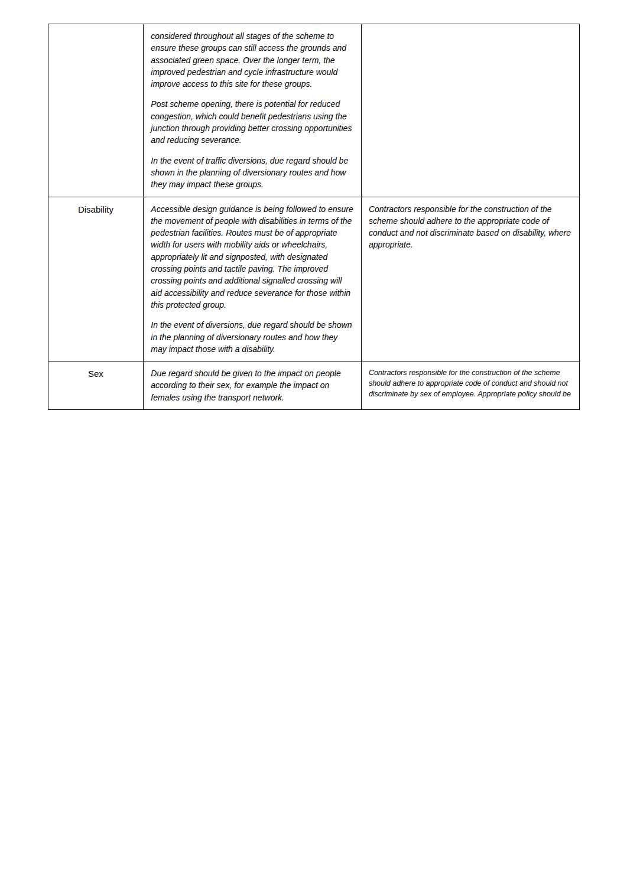| | considered throughout all stages of the scheme to ensure these groups can still access the grounds and associated green space. Over the longer term, the improved pedestrian and cycle infrastructure would improve access to this site for these groups. Post scheme opening, there is potential for reduced congestion, which could benefit pedestrians using the junction through providing better crossing opportunities and reducing severance. In the event of traffic diversions, due regard should be shown in the planning of diversionary routes and how they may impact these groups. | |
| Disability | Accessible design guidance is being followed to ensure the movement of people with disabilities in terms of the pedestrian facilities. Routes must be of appropriate width for users with mobility aids or wheelchairs, appropriately lit and signposted, with designated crossing points and tactile paving. The improved crossing points and additional signalled crossing will aid accessibility and reduce severance for those within this protected group. In the event of diversions, due regard should be shown in the planning of diversionary routes and how they may impact those with a disability. | Contractors responsible for the construction of the scheme should adhere to the appropriate code of conduct and not discriminate based on disability, where appropriate. |
| Sex | Due regard should be given to the impact on people according to their sex, for example the impact on females using the transport network. | Contractors responsible for the construction of the scheme should adhere to appropriate code of conduct and should not discriminate by sex of employee. Appropriate policy should be |